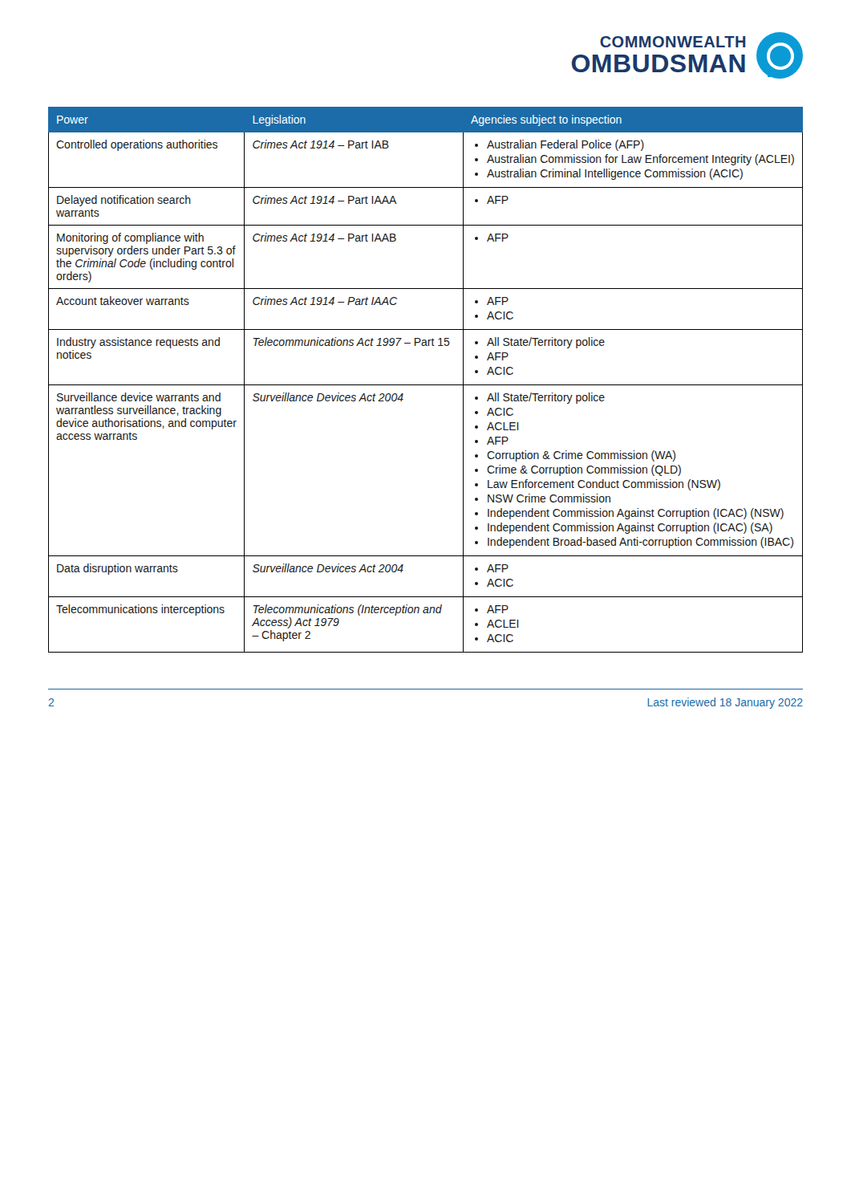COMMONWEALTH
OMBUDSMAN
| Power | Legislation | Agencies subject to inspection |
| --- | --- | --- |
| Controlled operations authorities | Crimes Act 1914 – Part IAB | Australian Federal Police (AFP) Australian Commission for Law Enforcement Integrity (ACLEI) Australian Criminal Intelligence Commission (ACIC) |
| Delayed notification search warrants | Crimes Act 1914 – Part IAAA | AFP |
| Monitoring of compliance with supervisory orders under Part 5.3 of the Criminal Code (including control orders) | Crimes Act 1914 – Part IAAB | AFP |
| Account takeover warrants | Crimes Act 1914 – Part IAAC | AFP ACIC |
| Industry assistance requests and notices | Telecommunications Act 1997 – Part 15 | All State/Territory police AFP ACIC |
| Surveillance device warrants and warrantless surveillance, tracking device authorisations, and computer access warrants | Surveillance Devices Act 2004 | All State/Territory police ACIC ACLEI AFP Corruption & Crime Commission (WA) Crime & Corruption Commission (QLD) Law Enforcement Conduct Commission (NSW) NSW Crime Commission Independent Commission Against Corruption (ICAC) (NSW) Independent Commission Against Corruption (ICAC) (SA) Independent Broad-based Anti-corruption Commission (IBAC) |
| Data disruption warrants | Surveillance Devices Act 2004 | AFP ACIC |
| Telecommunications interceptions | Telecommunications (Interception and Access) Act 1979 – Chapter 2 | AFP ACLEI ACIC |
2
Last reviewed 18 January 2022